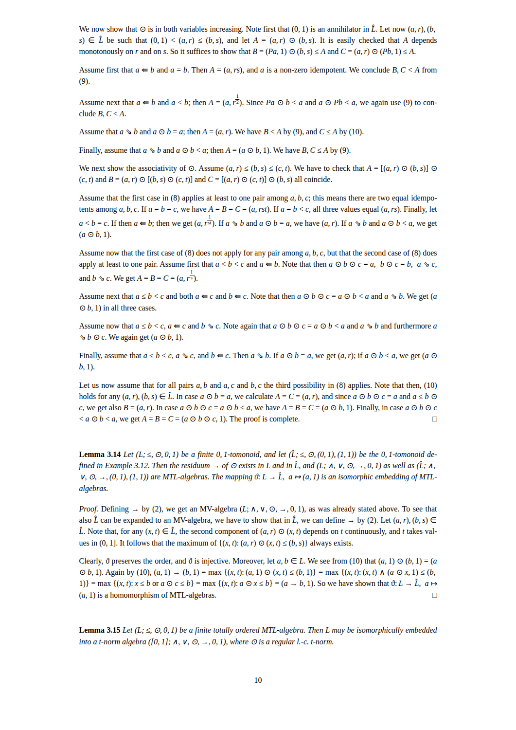We now show that ⊙ is in both variables increasing. Note first that (0, 1) is an annihilator in L̂. Let now (a, r), (b, s) ∈ L̂ be such that (0, 1) < (a, r) ≤ (b, s), and let A = (a, r) ⊙ (b, s). It is easily checked that A depends monotonously on r and on s. So it suffices to show that B = (Pa, 1) ⊙ (b, s) ≤ A and C = (a, r) ⊙ (Pb, 1) ≤ A.
Assume first that a ⇚ b and a = b. Then A = (a, rs), and a is a non-zero idempotent. We conclude B, C < A from (9).
Assume next that a ⇚ b and a < b; then A = (a, r12). Since Pa ⊙ b < a and a ⊙ Pb < a, we again use (9) to conclude B, C < A.
Assume that a ⇘ b and a ⊙ b = a; then A = (a, r). We have B < A by (9), and C ≤ A by (10).
Finally, assume that a ⇘ b and a ⊙ b < a; then A = (a ⊙ b, 1). We have B, C ≤ A by (9).
We next show the associativity of ⊙. Assume (a, r) ≤ (b, s) ≤ (c, t). We have to check that A = [(a, r) ⊙ (b, s)] ⊙ (c, t) and B = (a, r) ⊙ [(b, s) ⊙ (c, t)] and C = [(a, r) ⊙ (c, t)] ⊙ (b, s) all coincide.
Assume that the first case in (8) applies at least to one pair among a, b, c; this means there are two equal idempotents among a, b, c. If a = b = c, we have A = B = C = (a, rst). If a = b < c, all three values equal (a, rs). Finally, let a < b = c. If then a ⇚ b; then we get (a, r1 st). If a ⇘ b and a ⊙ b = a, we have (a, r). If a ⇘ b and a ⊙ b < a, we get (a ⊙ b, 1).
Assume now that the first case of (8) does not apply for any pair among a, b, c, but that the second case of (8) does apply at least to one pair. Assume first that a < b < c and a ⇚ b. Note that then a ⊙ b ⊙ c = a, b ⊙ c = b, a ⇘ c, and b ⇘ c. We get A = B = C = (a, r1 s).
Assume next that a ≤ b < c and both a ⇚ c and b ⇚ c. Note that then a ⊙ b ⊙ c = a ⊙ b < a and a ⇘ b. We get (a ⊙ b, 1) in all three cases.
Assume now that a ≤ b < c, a ⇚ c and b ⇘ c. Note again that a ⊙ b ⊙ c = a ⊙ b < a and a ⇘ b and furthermore a ⇘ b ⊙ c. We again get (a ⊙ b, 1).
Finally, assume that a ≤ b < c, a ⇘ c, and b ⇚ c. Then a ⇘ b. If a ⊙ b = a, we get (a, r); if a ⊙ b < a, we get (a ⊙ b, 1).
Let us now assume that for all pairs a, b and a, c and b, c the third possibility in (8) applies. Note that then, (10) holds for any (a, r), (b, s) ∈ L̂. In case a ⊙ b = a, we calculate A = C = (a, r), and since a ⊙ b ⊙ c = a and a ≤ b ⊙ c, we get also B = (a, r). In case a ⊙ b ⊙ c = a ⊙ b < a, we have A = B = C = (a ⊙ b, 1). Finally, in case a ⊙ b ⊙ c < a ⊙ b < a, we get A = B = C = (a ⊙ b ⊙ c, 1). The proof is complete. □
Lemma 3.14 Let (L; ≤, ⊙, 0, 1) be a finite 0, 1-tomonoid, and let (L̂; ≤, ⊙, (0, 1), (1, 1)) be the 0, 1-tomonoid defined in Example 3.12. Then the residuum → of ⊙ exists in L and in L̂, and (L; ∧, ∨, ⊙, →, 0, 1) as well as (L̂; ∧, ∨, ⊙, →, (0, 1), (1, 1)) are MTL-algebras. The mapping ϑ: L → L̂, a ↦ (a, 1) is an isomorphic embedding of MTL-algebras.
Proof. Defining → by (2), we get an MV-algebra (L; ∧, ∨, ⊙, →, 0, 1), as was already stated above. To see that also L̂ can be expanded to an MV-algebra, we have to show that in L̂, we can define → by (2). Let (a, r), (b, s) ∈ L̂. Note that, for any (x, t) ∈ L̂, the second component of (a, r) ⊙ (x, t) depends on t continuously, and t takes values in (0, 1]. It follows that the maximum of {(x, t): (a, r) ⊙ (x, t) ≤ (b, s)} always exists.
Clearly, ϑ preserves the order, and ϑ is injective. Moreover, let a, b ∈ L. We see from (10) that (a, 1) ⊙ (b, 1) = (a ⊙ b, 1). Again by (10), (a, 1) → (b, 1) = max {(x, t): (a, 1) ⊙ (x, t) ≤ (b, 1)} = max {(x, t): (x, t) ∧ (a ⊙ x, 1) ≤ (b, 1)} = max {(x, t): x ≤ b or a ⊙ c ≤ b} = max {(x, t): a ⊙ x ≤ b} = (a → b, 1). So we have shown that ϑ: L → L̂, a ↦ (a, 1) is a homomorphism of MTL-algebras. □
Lemma 3.15 Let (L; ≤, ⊙, 0, 1) be a finite totally ordered MTL-algebra. Then L may be isomorphically embedded into a t-norm algebra ([0, 1]; ∧, ∨, ⊙, →, 0, 1), where ⊙ is a regular l.-c. t-norm.
10